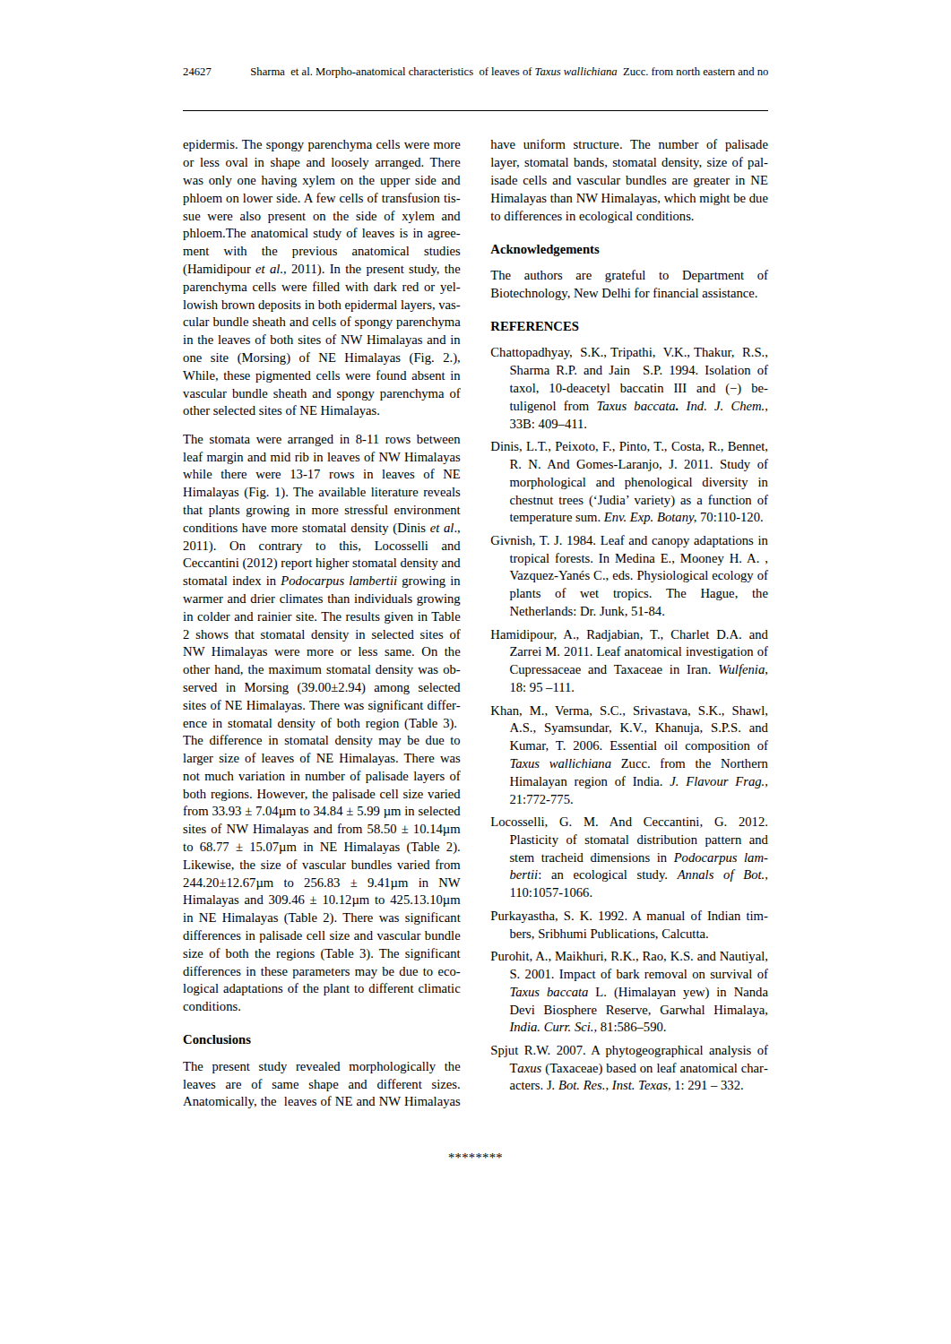24627 Sharma et al. Morpho-anatomical characteristics of leaves of Taxus wallichiana Zucc. from north eastern and north Western Himalayas
epidermis. The spongy parenchyma cells were more or less oval in shape and loosely arranged. There was only one having xylem on the upper side and phloem on lower side. A few cells of transfusion tissue were also present on the side of xylem and phloem.The anatomical study of leaves is in agreement with the previous anatomical studies (Hamidipour et al., 2011). In the present study, the parenchyma cells were filled with dark red or yellowish brown deposits in both epidermal layers, vascular bundle sheath and cells of spongy parenchyma in the leaves of both sites of NW Himalayas and in one site (Morsing) of NE Himalayas (Fig. 2.), While, these pigmented cells were found absent in vascular bundle sheath and spongy parenchyma of other selected sites of NE Himalayas.
The stomata were arranged in 8-11 rows between leaf margin and mid rib in leaves of NW Himalayas while there were 13-17 rows in leaves of NE Himalayas (Fig. 1). The available literature reveals that plants growing in more stressful environment conditions have more stomatal density (Dinis et al., 2011). On contrary to this, Locosselli and Ceccantini (2012) report higher stomatal density and stomatal index in Podocarpus lambertii growing in warmer and drier climates than individuals growing in colder and rainier site. The results given in Table 2 shows that stomatal density in selected sites of NW Himalayas were more or less same. On the other hand, the maximum stomatal density was observed in Morsing (39.00±2.94) among selected sites of NE Himalayas. There was significant difference in stomatal density of both region (Table 3). The difference in stomatal density may be due to larger size of leaves of NE Himalayas. There was not much variation in number of palisade layers of both regions. However, the palisade cell size varied from 33.93 ± 7.04µm to 34.84 ± 5.99 µm in selected sites of NW Himalayas and from 58.50 ± 10.14µm to 68.77 ± 15.07µm in NE Himalayas (Table 2). Likewise, the size of vascular bundles varied from 244.20±12.67µm to 256.83 ± 9.41µm in NW Himalayas and 309.46 ± 10.12µm to 425.13.10µm in NE Himalayas (Table 2). There was significant differences in palisade cell size and vascular bundle size of both the regions (Table 3). The significant differences in these parameters may be due to ecological adaptations of the plant to different climatic conditions.
Conclusions
The present study revealed morphologically the leaves are of same shape and different sizes. Anatomically, the leaves of NE and NW Himalayas have uniform structure. The number of palisade layer, stomatal bands, stomatal density, size of palisade cells and vascular bundles are greater in NE Himalayas than NW Himalayas, which might be due to differences in ecological conditions.
Acknowledgements
The authors are grateful to Department of Biotechnology, New Delhi for financial assistance.
REFERENCES
Chattopadhyay, S.K., Tripathi, V.K., Thakur, R.S., Sharma R.P. and Jain S.P. 1994. Isolation of taxol, 10-deacetyl baccatin III and (−) betuligenol from Taxus baccata. Ind. J. Chem., 33B: 409–411.
Dinis, L.T., Peixoto, F., Pinto, T., Costa, R., Bennet, R. N. And Gomes-Laranjo, J. 2011. Study of morphological and phenological diversity in chestnut trees (‘Judia’ variety) as a function of temperature sum. Env. Exp. Botany, 70:110-120.
Givnish, T. J. 1984. Leaf and canopy adaptations in tropical forests. In Medina E., Mooney H. A. , Vazquez-Yanés C., eds. Physiological ecology of plants of wet tropics. The Hague, the Netherlands: Dr. Junk, 51-84.
Hamidipour, A., Radjabian, T., Charlet D.A. and Zarrei M. 2011. Leaf anatomical investigation of Cupressaceae and Taxaceae in Iran. Wulfenia, 18: 95 –111.
Khan, M., Verma, S.C., Srivastava, S.K., Shawl, A.S., Syamsundar, K.V., Khanuja, S.P.S. and Kumar, T. 2006. Essential oil composition of Taxus wallichiana Zucc. from the Northern Himalayan region of India. J. Flavour Frag., 21:772-775.
Locosselli, G. M. And Ceccantini, G. 2012. Plasticity of stomatal distribution pattern and stem tracheid dimensions in Podocarpus lambertii: an ecological study. Annals of Bot., 110:1057-1066.
Purkayastha, S. K. 1992. A manual of Indian timbers, Sribhumi Publications, Calcutta.
Purohit, A., Maikhuri, R.K., Rao, K.S. and Nautiyal, S. 2001. Impact of bark removal on survival of Taxus baccata L. (Himalayan yew) in Nanda Devi Biosphere Reserve, Garwhal Himalaya, India. Curr. Sci., 81:586–590.
Spjut R.W. 2007. A phytogeographical analysis of Taxus (Taxaceae) based on leaf anatomical characters. J. Bot. Res., Inst. Texas, 1: 291 – 332.
********